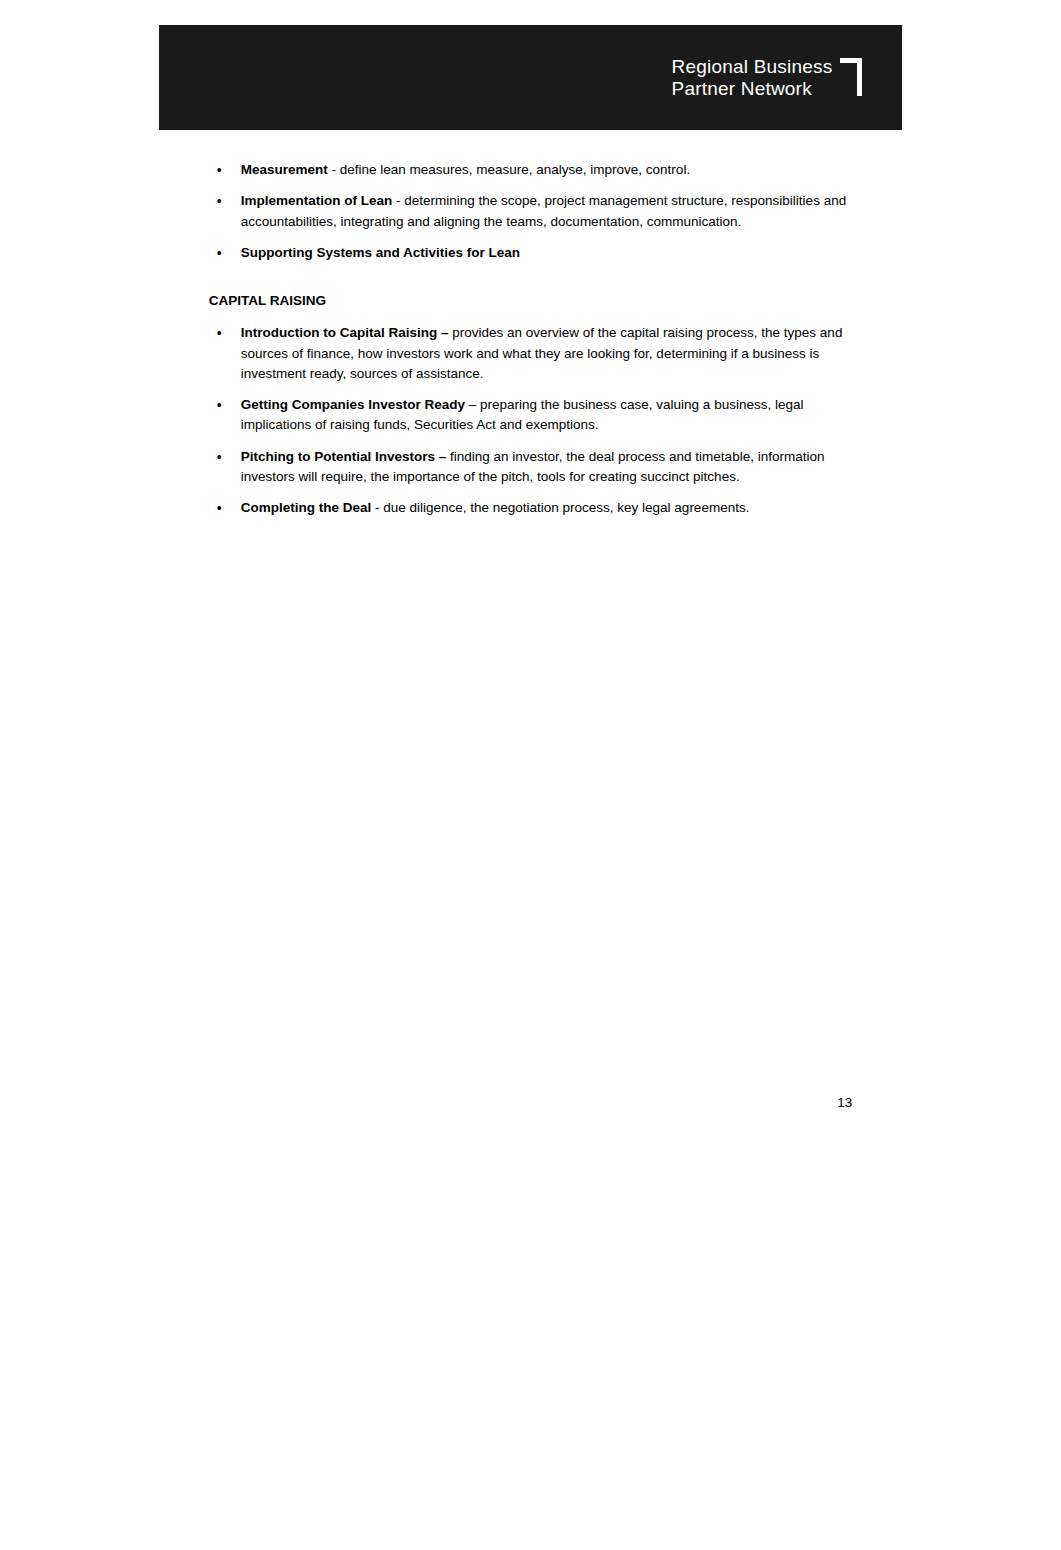Regional Business
Partner Network
Measurement - define lean measures, measure, analyse, improve, control.
Implementation of Lean - determining the scope, project management structure, responsibilities and accountabilities, integrating and aligning the teams, documentation, communication.
Supporting Systems and Activities for Lean
CAPITAL RAISING
Introduction to Capital Raising – provides an overview of the capital raising process, the types and sources of finance, how investors work and what they are looking for, determining if a business is investment ready, sources of assistance.
Getting Companies Investor Ready – preparing the business case, valuing a business, legal implications of raising funds, Securities Act and exemptions.
Pitching to Potential Investors – finding an investor, the deal process and timetable, information investors will require, the importance of the pitch, tools for creating succinct pitches.
Completing the Deal - due diligence, the negotiation process, key legal agreements.
13